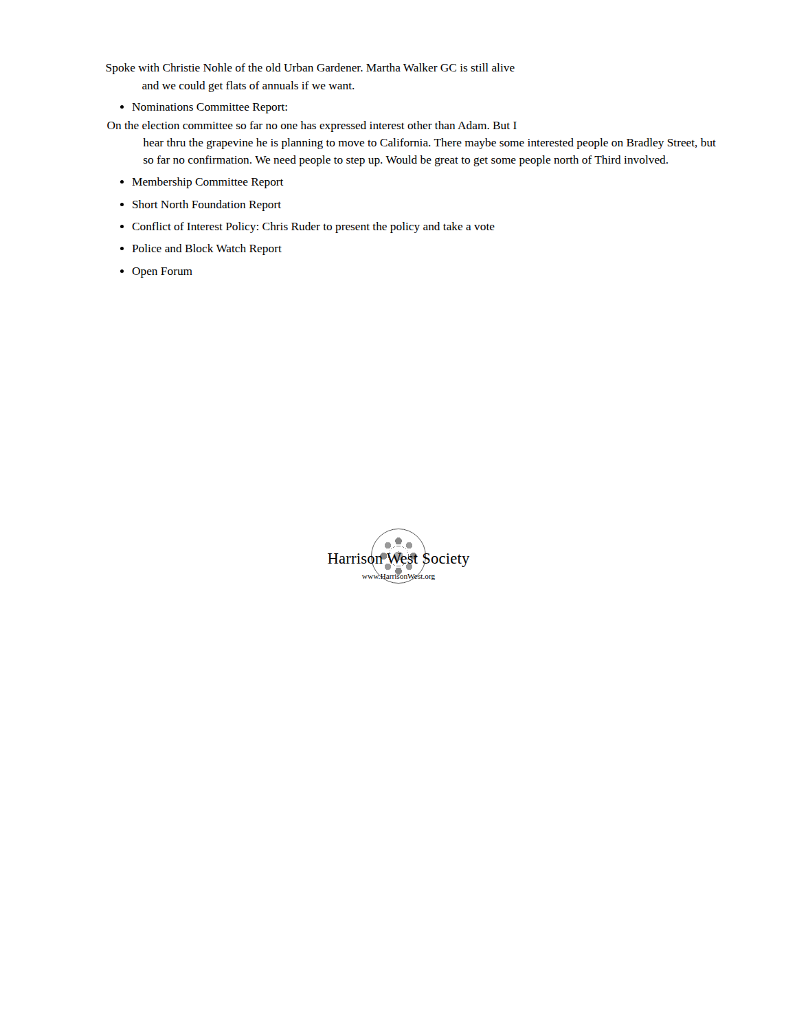Spoke with Christie Nohle of the old Urban Gardener. Martha Walker GC is still alive and we could get flats of annuals if we want.
Nominations Committee Report:
On the election committee so far no one has expressed interest other than Adam. But I hear thru the grapevine he is planning to move to California. There maybe some interested people on Bradley Street, but so far no confirmation. We need people to step up. Would be great to get some people north of Third involved.
Membership Committee Report
Short North Foundation Report
Conflict of Interest Policy: Chris Ruder to present the policy and take a vote
Police and Block Watch Report
Open Forum
Harrison West Society
www.HarrisonWest.org